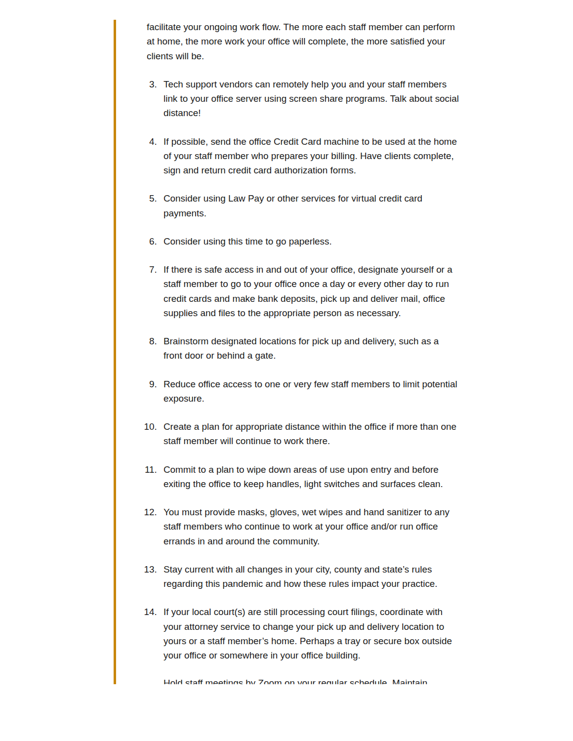facilitate your ongoing work flow. The more each staff member can perform at home, the more work your office will complete, the more satisfied your clients will be.
Tech support vendors can remotely help you and your staff members link to your office server using screen share programs. Talk about social distance!
If possible, send the office Credit Card machine to be used at the home of your staff member who prepares your billing. Have clients complete, sign and return credit card authorization forms.
Consider using Law Pay or other services for virtual credit card payments.
Consider using this time to go paperless.
If there is safe access in and out of your office, designate yourself or a staff member to go to your office once a day or every other day to run credit cards and make bank deposits, pick up and deliver mail, office supplies and files to the appropriate person as necessary.
Brainstorm designated locations for pick up and delivery, such as a front door or behind a gate.
Reduce office access to one or very few staff members to limit potential exposure.
Create a plan for appropriate distance within the office if more than one staff member will continue to work there.
Commit to a plan to wipe down areas of use upon entry and before exiting the office to keep handles, light switches and surfaces clean.
You must provide masks, gloves, wet wipes and hand sanitizer to any staff members who continue to work at your office and/or run office errands in and around the community.
Stay current with all changes in your city, county and state’s rules regarding this pandemic and how these rules impact your practice.
If your local court(s) are still processing court filings, coordinate with your attorney service to change your pick up and delivery location to yours or a staff member’s home. Perhaps a tray or secure box outside your office or somewhere in your office building.
Hold staff meetings by Zoom on your regular schedule. Maintain